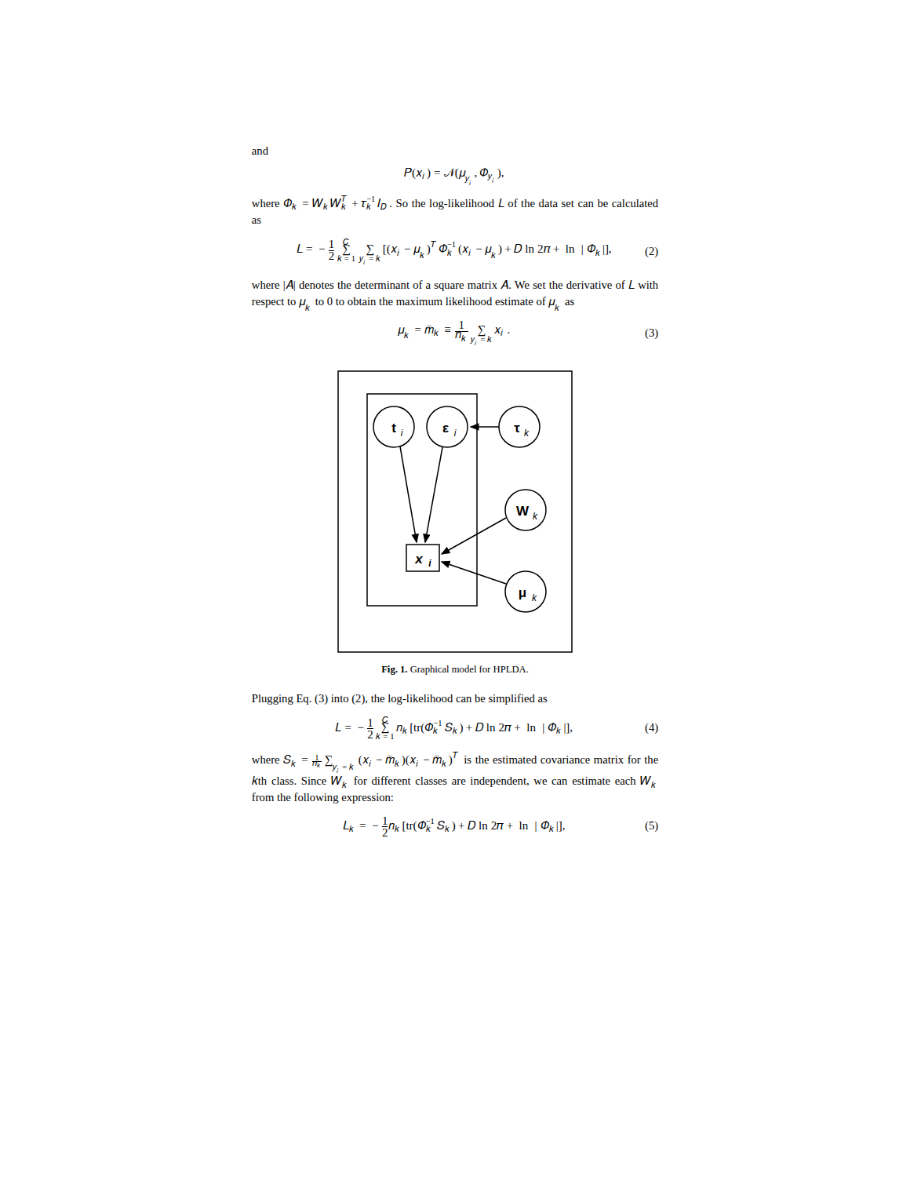and
P(xi) = 𝒩( μyi , Φyi ),
where Φk=WkWkT+τk−1ID. So the log-likelihood L of the data set can be calculated as
L=− 12 ∑ k=1 C ∑ yi=k [ (xi−μk) T Φk−1 (xi−μk) + Dln2π + ln|Φk| ] , (2)
where |A| denotes the determinant of a square matrix A. We set the derivative of L with respect to μk to 0 to obtain the maximum likelihood estimate of μk as
μk = m¯k ≡ 1nk ∑ yi=k xi . (3)
t i ε i τ k W k μ k x i
Fig. 1. Graphical model for HPLDA.
Plugging Eq. (3) into (2), the log-likelihood can be simplified as
L=− 12 ∑ k=1 C nk [ tr( Φk−1 Sk ) + Dln2π + ln|Φk| ] , (4)
where Sk=1nk∑yi=k(xi−m¯k)(xi−m¯k)T is the estimated covariance matrix for the kth class. Since Wk for different classes are independent, we can estimate each Wk from the following expression:
Lk =− 12 nk [ tr( Φk−1 Sk ) + Dln2π + ln|Φk| ] , (5)